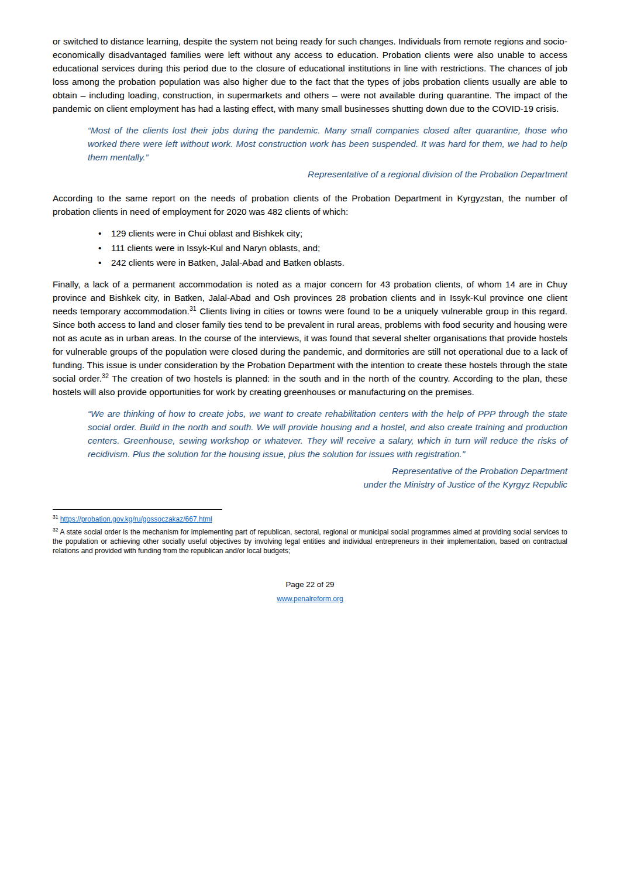or switched to distance learning, despite the system not being ready for such changes. Individuals from remote regions and socio-economically disadvantaged families were left without any access to education. Probation clients were also unable to access educational services during this period due to the closure of educational institutions in line with restrictions. The chances of job loss among the probation population was also higher due to the fact that the types of jobs probation clients usually are able to obtain – including loading, construction, in supermarkets and others – were not available during quarantine. The impact of the pandemic on client employment has had a lasting effect, with many small businesses shutting down due to the COVID-19 crisis.
“Most of the clients lost their jobs during the pandemic. Many small companies closed after quarantine, those who worked there were left without work. Most construction work has been suspended. It was hard for them, we had to help them mentally.”
Representative of a regional division of the Probation Department
According to the same report on the needs of probation clients of the Probation Department in Kyrgyzstan, the number of probation clients in need of employment for 2020 was 482 clients of which:
129 clients were in Chui oblast and Bishkek city;
111 clients were in Issyk-Kul and Naryn oblasts, and;
242 clients were in Batken, Jalal-Abad and Batken oblasts.
Finally, a lack of a permanent accommodation is noted as a major concern for 43 probation clients, of whom 14 are in Chuy province and Bishkek city, in Batken, Jalal-Abad and Osh provinces 28 probation clients and in Issyk-Kul province one client needs temporary accommodation.31 Clients living in cities or towns were found to be a uniquely vulnerable group in this regard. Since both access to land and closer family ties tend to be prevalent in rural areas, problems with food security and housing were not as acute as in urban areas. In the course of the interviews, it was found that several shelter organisations that provide hostels for vulnerable groups of the population were closed during the pandemic, and dormitories are still not operational due to a lack of funding. This issue is under consideration by the Probation Department with the intention to create these hostels through the state social order.32 The creation of two hostels is planned: in the south and in the north of the country. According to the plan, these hostels will also provide opportunities for work by creating greenhouses or manufacturing on the premises.
“We are thinking of how to create jobs, we want to create rehabilitation centers with the help of PPP through the state social order. Build in the north and south. We will provide housing and a hostel, and also create training and production centers. Greenhouse, sewing workshop or whatever. They will receive a salary, which in turn will reduce the risks of recidivism. Plus the solution for the housing issue, plus the solution for issues with registration."
Representative of the Probation Department
under the Ministry of Justice of the Kyrgyz Republic
31 https://probation.gov.kg/ru/gossoczakaz/667.html
32 A state social order is the mechanism for implementing part of republican, sectoral, regional or municipal social programmes aimed at providing social services to the population or achieving other socially useful objectives by involving legal entities and individual entrepreneurs in their implementation, based on contractual relations and provided with funding from the republican and/or local budgets;
Page 22 of 29
www.penalreform.org